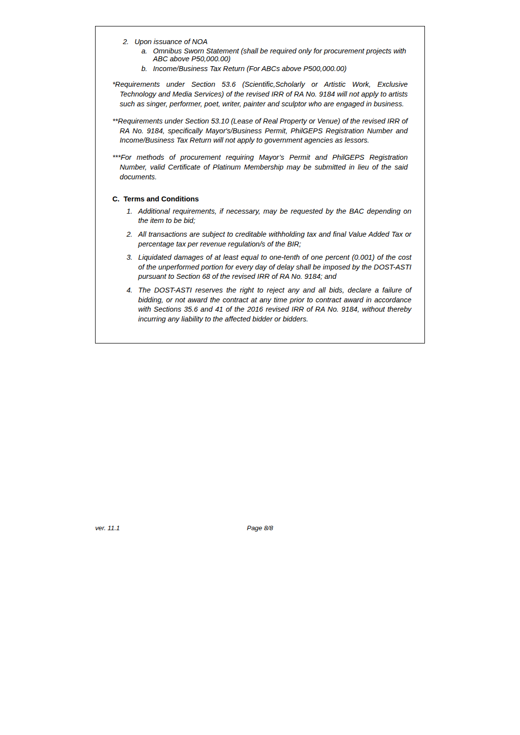Upon issuance of NOA
Omnibus Sworn Statement (shall be required only for procurement projects with ABC above P50,000.00)
Income/Business Tax Return (For ABCs above P500,000.00)
*Requirements under Section 53.6 (Scientific,Scholarly or Artistic Work, Exclusive Technology and Media Services) of the revised IRR of RA No. 9184 will not apply to artists such as singer, performer, poet, writer, painter and sculptor who are engaged in business.
**Requirements under Section 53.10 (Lease of Real Property or Venue) of the revised IRR of RA No. 9184, specifically Mayor's/Business Permit, PhilGEPS Registration Number and Income/Business Tax Return will not apply to government agencies as lessors.
***For methods of procurement requiring Mayor’s Permit and PhilGEPS Registration Number, valid Certificate of Platinum Membership may be submitted in lieu of the said documents.
C. Terms and Conditions
Additional requirements, if necessary, may be requested by the BAC depending on the item to be bid;
All transactions are subject to creditable withholding tax and final Value Added Tax or percentage tax per revenue regulation/s of the BIR;
Liquidated damages of at least equal to one-tenth of one percent (0.001) of the cost of the unperformed portion for every day of delay shall be imposed by the DOST-ASTI pursuant to Section 68 of the revised IRR of RA No. 9184; and
The DOST-ASTI reserves the right to reject any and all bids, declare a failure of bidding, or not award the contract at any time prior to contract award in accordance with Sections 35.6 and 41 of the 2016 revised IRR of RA No. 9184, without thereby incurring any liability to the affected bidder or bidders.
ver. 11.1
Page 8/8